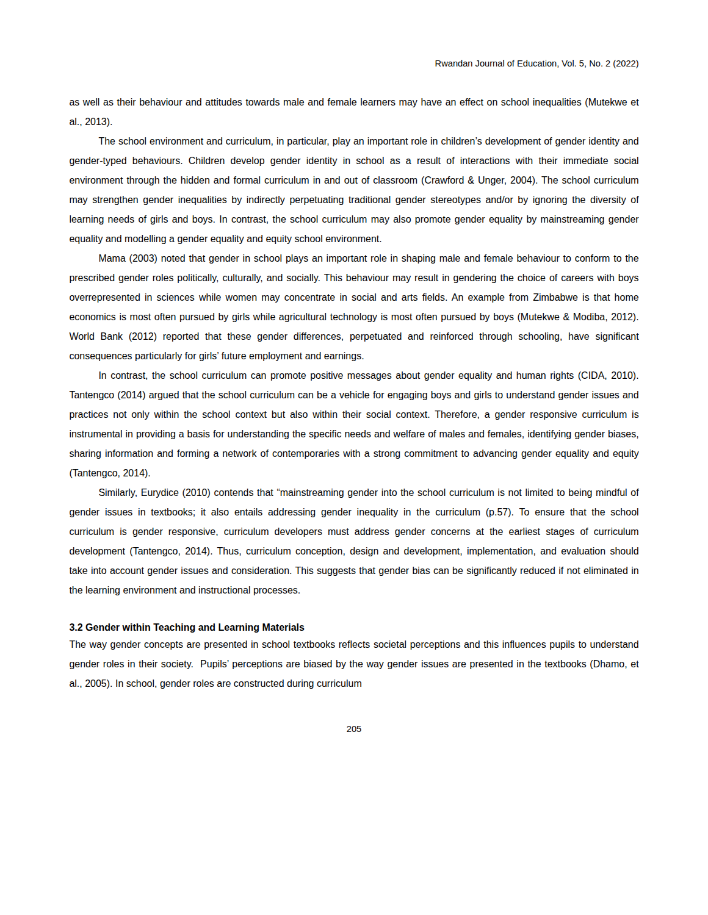Rwandan Journal of Education, Vol. 5, No. 2 (2022)
as well as their behaviour and attitudes towards male and female learners may have an effect on school inequalities (Mutekwe et al., 2013).
The school environment and curriculum, in particular, play an important role in children’s development of gender identity and gender-typed behaviours. Children develop gender identity in school as a result of interactions with their immediate social environment through the hidden and formal curriculum in and out of classroom (Crawford & Unger, 2004). The school curriculum may strengthen gender inequalities by indirectly perpetuating traditional gender stereotypes and/or by ignoring the diversity of learning needs of girls and boys. In contrast, the school curriculum may also promote gender equality by mainstreaming gender equality and modelling a gender equality and equity school environment.
Mama (2003) noted that gender in school plays an important role in shaping male and female behaviour to conform to the prescribed gender roles politically, culturally, and socially. This behaviour may result in gendering the choice of careers with boys overrepresented in sciences while women may concentrate in social and arts fields. An example from Zimbabwe is that home economics is most often pursued by girls while agricultural technology is most often pursued by boys (Mutekwe & Modiba, 2012). World Bank (2012) reported that these gender differences, perpetuated and reinforced through schooling, have significant consequences particularly for girls’ future employment and earnings.
In contrast, the school curriculum can promote positive messages about gender equality and human rights (CIDA, 2010). Tantengco (2014) argued that the school curriculum can be a vehicle for engaging boys and girls to understand gender issues and practices not only within the school context but also within their social context. Therefore, a gender responsive curriculum is instrumental in providing a basis for understanding the specific needs and welfare of males and females, identifying gender biases, sharing information and forming a network of contemporaries with a strong commitment to advancing gender equality and equity (Tantengco, 2014).
Similarly, Eurydice (2010) contends that “mainstreaming gender into the school curriculum is not limited to being mindful of gender issues in textbooks; it also entails addressing gender inequality in the curriculum (p.57). To ensure that the school curriculum is gender responsive, curriculum developers must address gender concerns at the earliest stages of curriculum development (Tantengco, 2014). Thus, curriculum conception, design and development, implementation, and evaluation should take into account gender issues and consideration. This suggests that gender bias can be significantly reduced if not eliminated in the learning environment and instructional processes.
3.2 Gender within Teaching and Learning Materials
The way gender concepts are presented in school textbooks reflects societal perceptions and this influences pupils to understand gender roles in their society. Pupils’ perceptions are biased by the way gender issues are presented in the textbooks (Dhamo, et al., 2005). In school, gender roles are constructed during curriculum
205